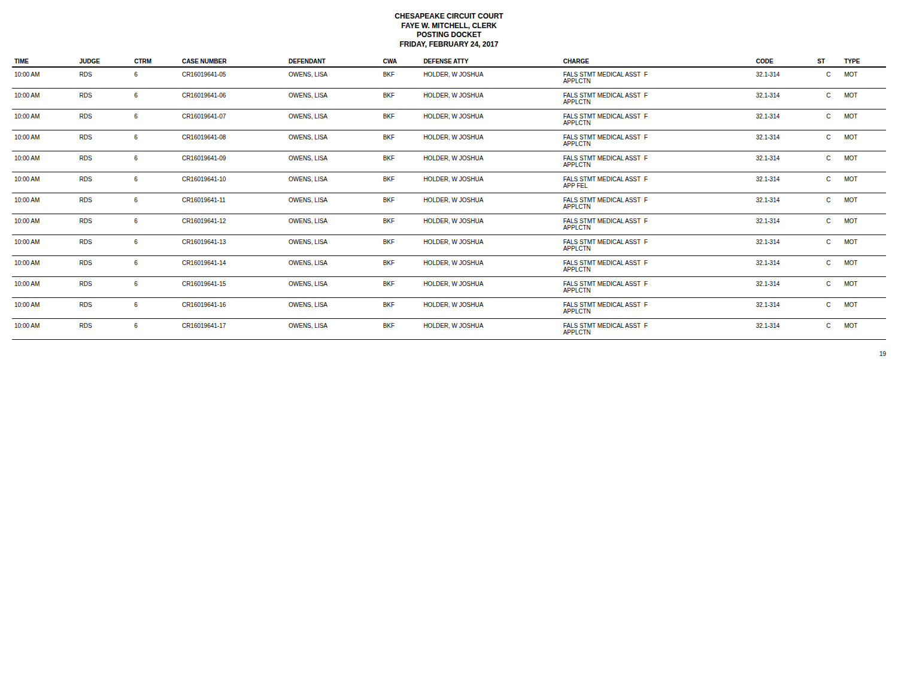CHESAPEAKE CIRCUIT COURT
FAYE W. MITCHELL, CLERK
POSTING DOCKET
FRIDAY, FEBRUARY 24, 2017
| TIME | JUDGE | CTRM | CASE NUMBER | DEFENDANT | CWA | DEFENSE ATTY | CHARGE | CODE | ST | TYPE |
| --- | --- | --- | --- | --- | --- | --- | --- | --- | --- | --- |
| 10:00 AM | RDS | 6 | CR16019641-05 | OWENS, LISA | BKF | HOLDER, W JOSHUA | FALS STMT MEDICAL ASST F APPLCTN | 32.1-314 | C | MOT |
| 10:00 AM | RDS | 6 | CR16019641-06 | OWENS, LISA | BKF | HOLDER, W JOSHUA | FALS STMT MEDICAL ASST F APPLCTN | 32.1-314 | C | MOT |
| 10:00 AM | RDS | 6 | CR16019641-07 | OWENS, LISA | BKF | HOLDER, W JOSHUA | FALS STMT MEDICAL ASST F APPLCTN | 32.1-314 | C | MOT |
| 10:00 AM | RDS | 6 | CR16019641-08 | OWENS, LISA | BKF | HOLDER, W JOSHUA | FALS STMT MEDICAL ASST F APPLCTN | 32.1-314 | C | MOT |
| 10:00 AM | RDS | 6 | CR16019641-09 | OWENS, LISA | BKF | HOLDER, W JOSHUA | FALS STMT MEDICAL ASST F APPLCTN | 32.1-314 | C | MOT |
| 10:00 AM | RDS | 6 | CR16019641-10 | OWENS, LISA | BKF | HOLDER, W JOSHUA | FALS STMT MEDICAL ASST F APP FEL | 32.1-314 | C | MOT |
| 10:00 AM | RDS | 6 | CR16019641-11 | OWENS, LISA | BKF | HOLDER, W JOSHUA | FALS STMT MEDICAL ASST F APPLCTN | 32.1-314 | C | MOT |
| 10:00 AM | RDS | 6 | CR16019641-12 | OWENS, LISA | BKF | HOLDER, W JOSHUA | FALS STMT MEDICAL ASST F APPLCTN | 32.1-314 | C | MOT |
| 10:00 AM | RDS | 6 | CR16019641-13 | OWENS, LISA | BKF | HOLDER, W JOSHUA | FALS STMT MEDICAL ASST F APPLCTN | 32.1-314 | C | MOT |
| 10:00 AM | RDS | 6 | CR16019641-14 | OWENS, LISA | BKF | HOLDER, W JOSHUA | FALS STMT MEDICAL ASST F APPLCTN | 32.1-314 | C | MOT |
| 10:00 AM | RDS | 6 | CR16019641-15 | OWENS, LISA | BKF | HOLDER, W JOSHUA | FALS STMT MEDICAL ASST F APPLCTN | 32.1-314 | C | MOT |
| 10:00 AM | RDS | 6 | CR16019641-16 | OWENS, LISA | BKF | HOLDER, W JOSHUA | FALS STMT MEDICAL ASST F APPLCTN | 32.1-314 | C | MOT |
| 10:00 AM | RDS | 6 | CR16019641-17 | OWENS, LISA | BKF | HOLDER, W JOSHUA | FALS STMT MEDICAL ASST F APPLCTN | 32.1-314 | C | MOT |
19